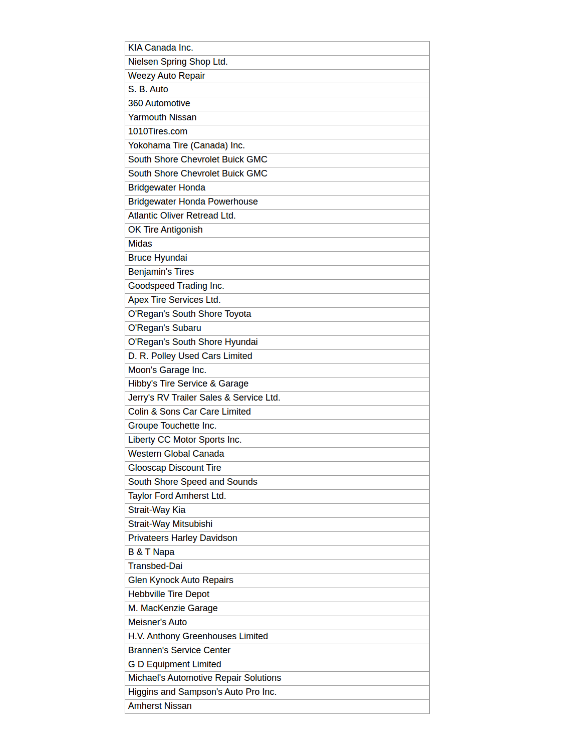| KIA Canada Inc. |
| Nielsen Spring Shop Ltd. |
| Weezy Auto Repair |
| S. B. Auto |
| 360 Automotive |
| Yarmouth Nissan |
| 1010Tires.com |
| Yokohama Tire (Canada) Inc. |
| South Shore Chevrolet Buick GMC |
| South Shore Chevrolet Buick GMC |
| Bridgewater Honda |
| Bridgewater Honda Powerhouse |
| Atlantic Oliver Retread Ltd. |
| OK Tire Antigonish |
| Midas |
| Bruce Hyundai |
| Benjamin's Tires |
| Goodspeed Trading Inc. |
| Apex Tire Services Ltd. |
| O'Regan's South Shore Toyota |
| O'Regan's Subaru |
| O'Regan's South Shore Hyundai |
| D. R. Polley Used Cars Limited |
| Moon's Garage Inc. |
| Hibby's Tire Service & Garage |
| Jerry's RV Trailer Sales & Service Ltd. |
| Colin & Sons Car Care Limited |
| Groupe Touchette Inc. |
| Liberty CC Motor Sports Inc. |
| Western Global Canada |
| Glooscap Discount Tire |
| South Shore Speed and Sounds |
| Taylor Ford Amherst Ltd. |
| Strait-Way Kia |
| Strait-Way Mitsubishi |
| Privateers Harley Davidson |
| B & T Napa |
| Transbed-Dai |
| Glen Kynock Auto Repairs |
| Hebbville Tire Depot |
| M. MacKenzie Garage |
| Meisner's Auto |
| H.V. Anthony Greenhouses Limited |
| Brannen's Service Center |
| G D Equipment Limited |
| Michael's Automotive Repair Solutions |
| Higgins and Sampson's Auto Pro Inc. |
| Amherst Nissan |